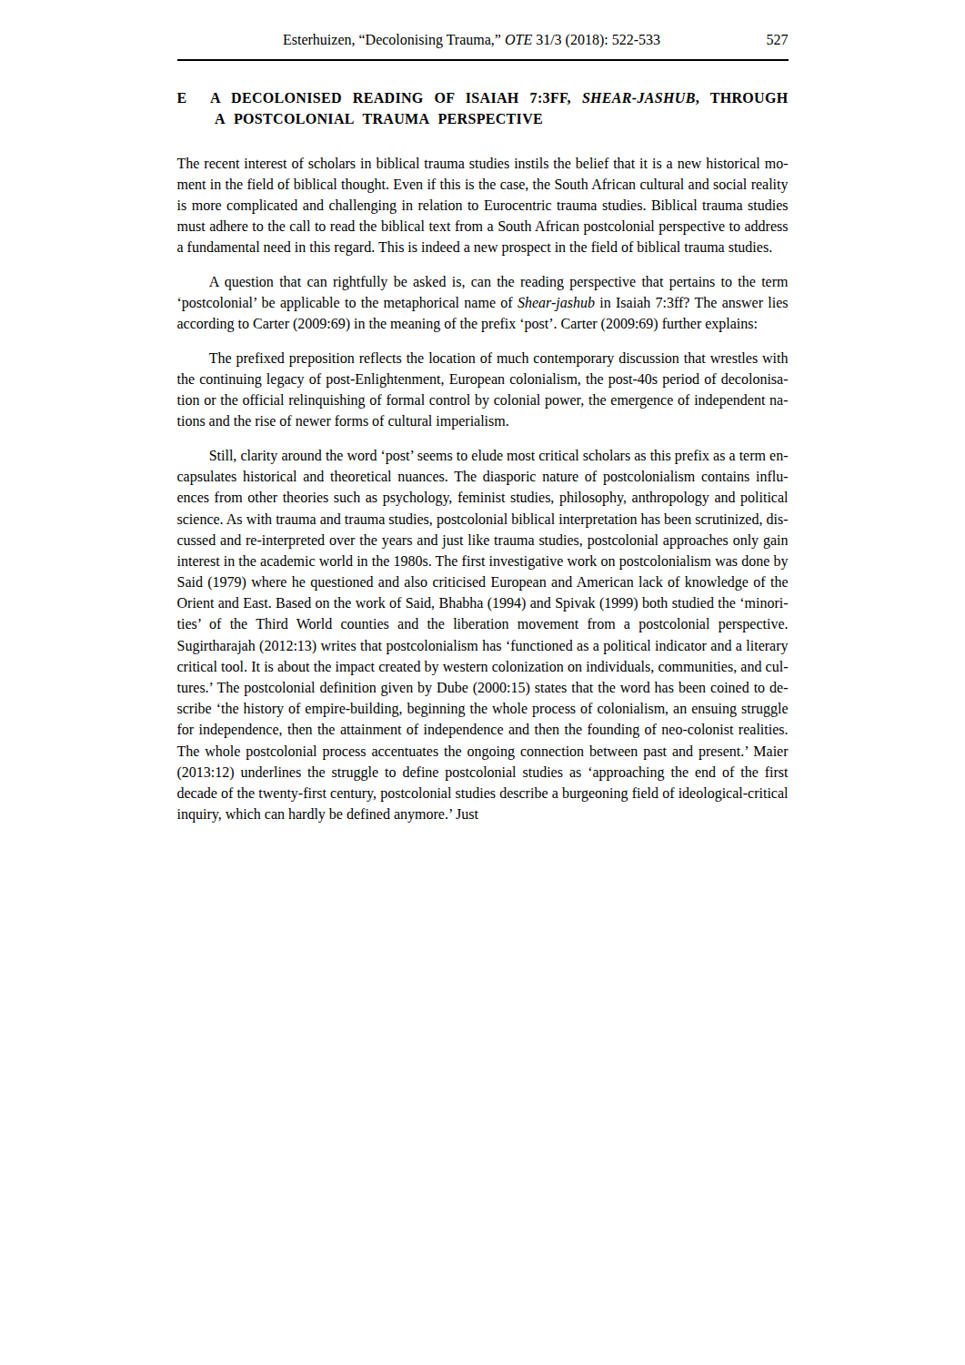527 Esterhuizen, “Decolonising Trauma,” OTE 31/3 (2018): 522-533
EA DECOLONISED READING OF ISAIAH 7:3FF, SHEAR-JASHUB, THROUGH A POSTCOLONIAL TRAUMA PERSPECTIVE
The recent interest of scholars in biblical trauma studies instils the belief that it is a new historical moment in the field of biblical thought. Even if this is the case, the South African cultural and social reality is more complicated and challenging in relation to Eurocentric trauma studies. Biblical trauma studies must adhere to the call to read the biblical text from a South African postcolonial perspective to address a fundamental need in this regard. This is indeed a new prospect in the field of biblical trauma studies.
A question that can rightfully be asked is, can the reading perspective that pertains to the term ‘postcolonial’ be applicable to the metaphorical name of Shear-jashub in Isaiah 7:3ff? The answer lies according to Carter (2009:69) in the meaning of the prefix ‘post’. Carter (2009:69) further explains:
The prefixed preposition reflects the location of much contemporary discussion that wrestles with the continuing legacy of post-Enlightenment, European colonialism, the post-40s period of decolonisation or the official relinquishing of formal control by colonial power, the emergence of independent nations and the rise of newer forms of cultural imperialism.
Still, clarity around the word ‘post’ seems to elude most critical scholars as this prefix as a term encapsulates historical and theoretical nuances. The diasporic nature of postcolonialism contains influences from other theories such as psychology, feminist studies, philosophy, anthropology and political science. As with trauma and trauma studies, postcolonial biblical interpretation has been scrutinized, discussed and re-interpreted over the years and just like trauma studies, postcolonial approaches only gain interest in the academic world in the 1980s. The first investigative work on postcolonialism was done by Said (1979) where he questioned and also criticised European and American lack of knowledge of the Orient and East. Based on the work of Said, Bhabha (1994) and Spivak (1999) both studied the ‘minorities’ of the Third World counties and the liberation movement from a postcolonial perspective. Sugirtharajah (2012:13) writes that postcolonialism has ‘functioned as a political indicator and a literary critical tool. It is about the impact created by western colonization on individuals, communities, and cultures.’ The postcolonial definition given by Dube (2000:15) states that the word has been coined to describe ‘the history of empire-building, beginning the whole process of colonialism, an ensuing struggle for independence, then the attainment of independence and then the founding of neo-colonist realities. The whole postcolonial process accentuates the ongoing connection between past and present.’ Maier (2013:12) underlines the struggle to define postcolonial studies as ‘approaching the end of the first decade of the twenty-first century, postcolonial studies describe a burgeoning field of ideological-critical inquiry, which can hardly be defined anymore.’ Just